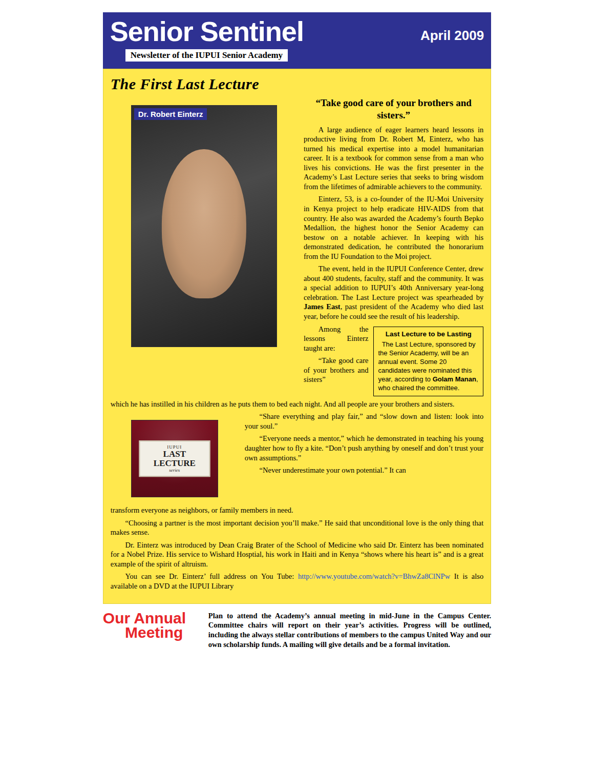Senior Sentinel
April 2009
Newsletter of the IUPUI Senior Academy
The First Last Lecture
Dr. Robert Einterz
“Take good care of your brothers and sisters.”
A large audience of eager learners heard lessons in productive living from Dr. Robert M, Einterz, who has turned his medical expertise into a model humanitarian career. It is a textbook for common sense from a man who lives his convictions. He was the first presenter in the Academy’s Last Lecture series that seeks to bring wisdom from the lifetimes of admirable achievers to the community.
Einterz, 53, is a co-founder of the IU-Moi University in Kenya project to help eradicate HIV-AIDS from that country. He also was awarded the Academy’s fourth Bepko Medallion, the highest honor the Senior Academy can bestow on a notable achiever. In keeping with his demonstrated dedication, he contributed the honorarium from the IU Foundation to the Moi project.
The event, held in the IUPUI Conference Center, drew about 400 students, faculty, staff and the community. It was a special addition to IUPUI’s 40th Anniversary year-long celebration. The Last Lecture project was spearheaded by James East, past president of the Academy who died last year, before he could see the result of his leadership.
Last Lecture to be Lasting
The Last Lecture, sponsored by the Senior Academy, will be an annual event. Some 20 candidates were nominated this year, according to Golam Manan, who chaired the committee.
Among the lessons Einterz taught are:
“Take good care of your brothers and sisters”
which he has instilled in his children as he puts them to bed each night. And all people are your brothers and sisters.
IUPUI LAST
LECTURE series
“Share everything and play fair,” and “slow down and listen: look into your soul.”
“Everyone needs a mentor,” which he demonstrated in teaching his young daughter how to fly a kite. “Don’t push anything by oneself and don’t trust your own assumptions.”
“Never underestimate your own potential.” It can
transform everyone as neighbors, or family members in need.
“Choosing a partner is the most important decision you’ll make.” He said that unconditional love is the only thing that makes sense.
Dr. Einterz was introduced by Dean Craig Brater of the School of Medicine who said Dr. Einterz has been nominated for a Nobel Prize. His service to Wishard Hosptial, his work in Haiti and in Kenya “shows where his heart is” and is a great example of the spirit of altruism.
You can see Dr. Einterz’ full address on You Tube: http://www.youtube.com/watch?v=BhwZa8ClNPw It is also available on a DVD at the IUPUI Library
Our Annual Meeting
Plan to attend the Academy’s annual meeting in mid-June in the Campus Center. Committee chairs will report on their year’s activities. Progress will be outlined, including the always stellar contributions of members to the campus United Way and our own scholarship funds. A mailing will give details and be a formal invitation.